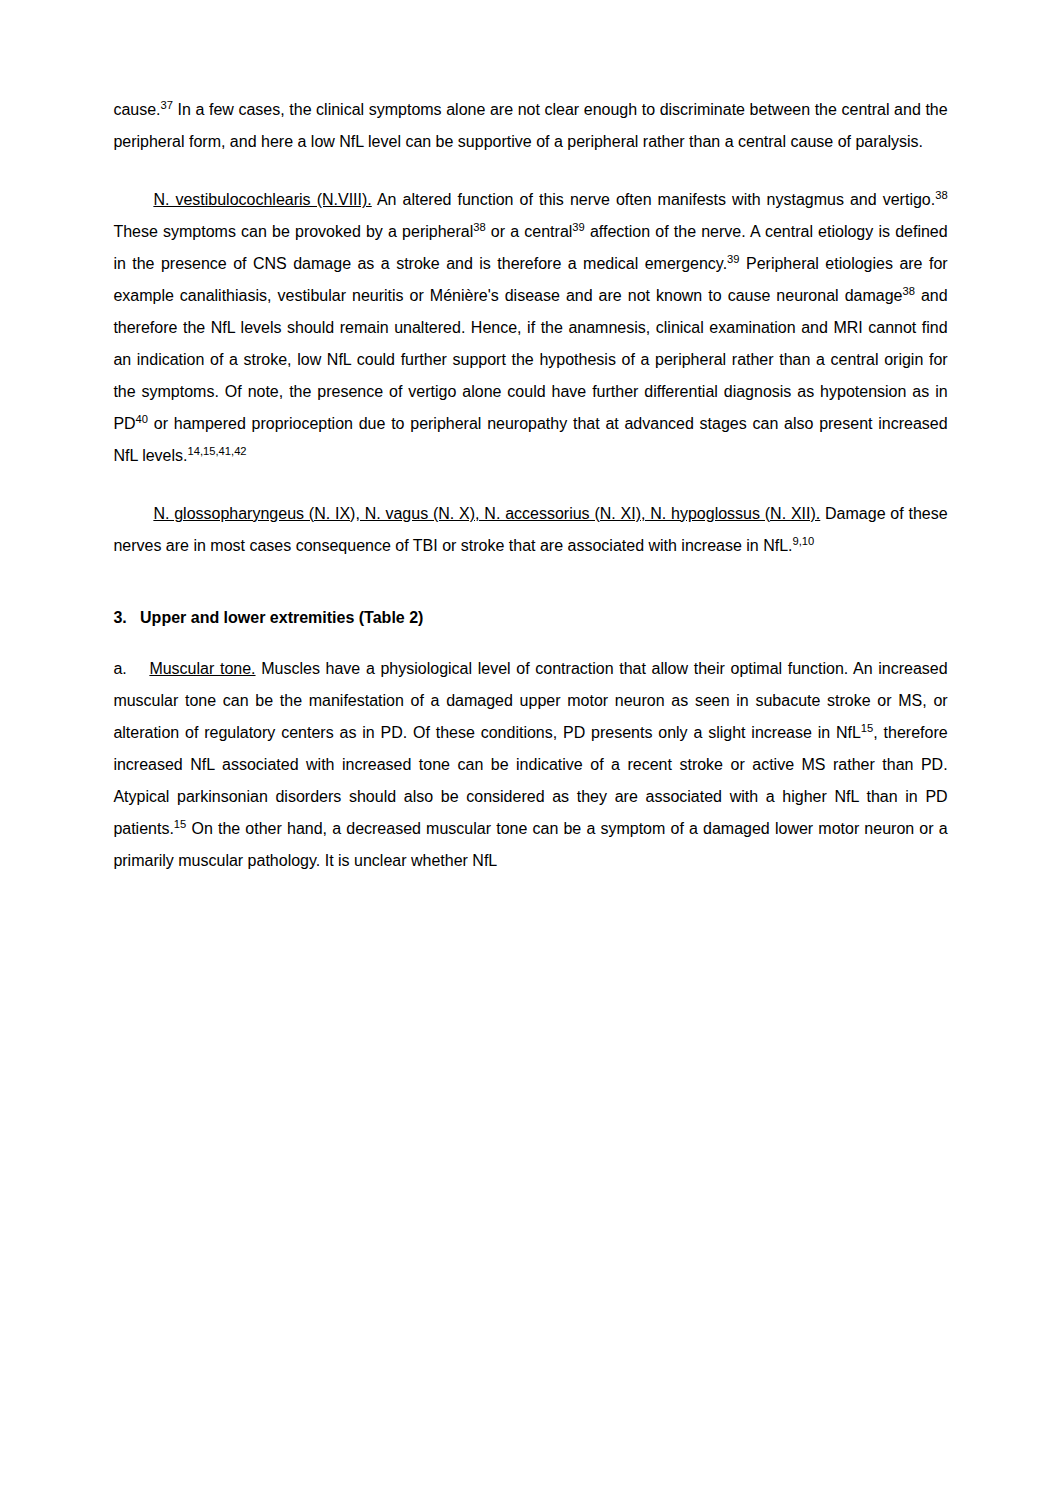cause.37 In a few cases, the clinical symptoms alone are not clear enough to discriminate between the central and the peripheral form, and here a low NfL level can be supportive of a peripheral rather than a central cause of paralysis.
N. vestibulocochlearis (N.VIII). An altered function of this nerve often manifests with nystagmus and vertigo.38 These symptoms can be provoked by a peripheral38 or a central39 affection of the nerve. A central etiology is defined in the presence of CNS damage as a stroke and is therefore a medical emergency.39 Peripheral etiologies are for example canalithiasis, vestibular neuritis or Ménière's disease and are not known to cause neuronal damage38 and therefore the NfL levels should remain unaltered. Hence, if the anamnesis, clinical examination and MRI cannot find an indication of a stroke, low NfL could further support the hypothesis of a peripheral rather than a central origin for the symptoms. Of note, the presence of vertigo alone could have further differential diagnosis as hypotension as in PD40 or hampered proprioception due to peripheral neuropathy that at advanced stages can also present increased NfL levels.14,15,41,42
N. glossopharyngeus (N. IX), N. vagus (N. X), N. accessorius (N. XI), N. hypoglossus (N. XII). Damage of these nerves are in most cases consequence of TBI or stroke that are associated with increase in NfL.9,10
3. Upper and lower extremities (Table 2)
a. Muscular tone. Muscles have a physiological level of contraction that allow their optimal function. An increased muscular tone can be the manifestation of a damaged upper motor neuron as seen in subacute stroke or MS, or alteration of regulatory centers as in PD. Of these conditions, PD presents only a slight increase in NfL15, therefore increased NfL associated with increased tone can be indicative of a recent stroke or active MS rather than PD. Atypical parkinsonian disorders should also be considered as they are associated with a higher NfL than in PD patients.15 On the other hand, a decreased muscular tone can be a symptom of a damaged lower motor neuron or a primarily muscular pathology. It is unclear whether NfL